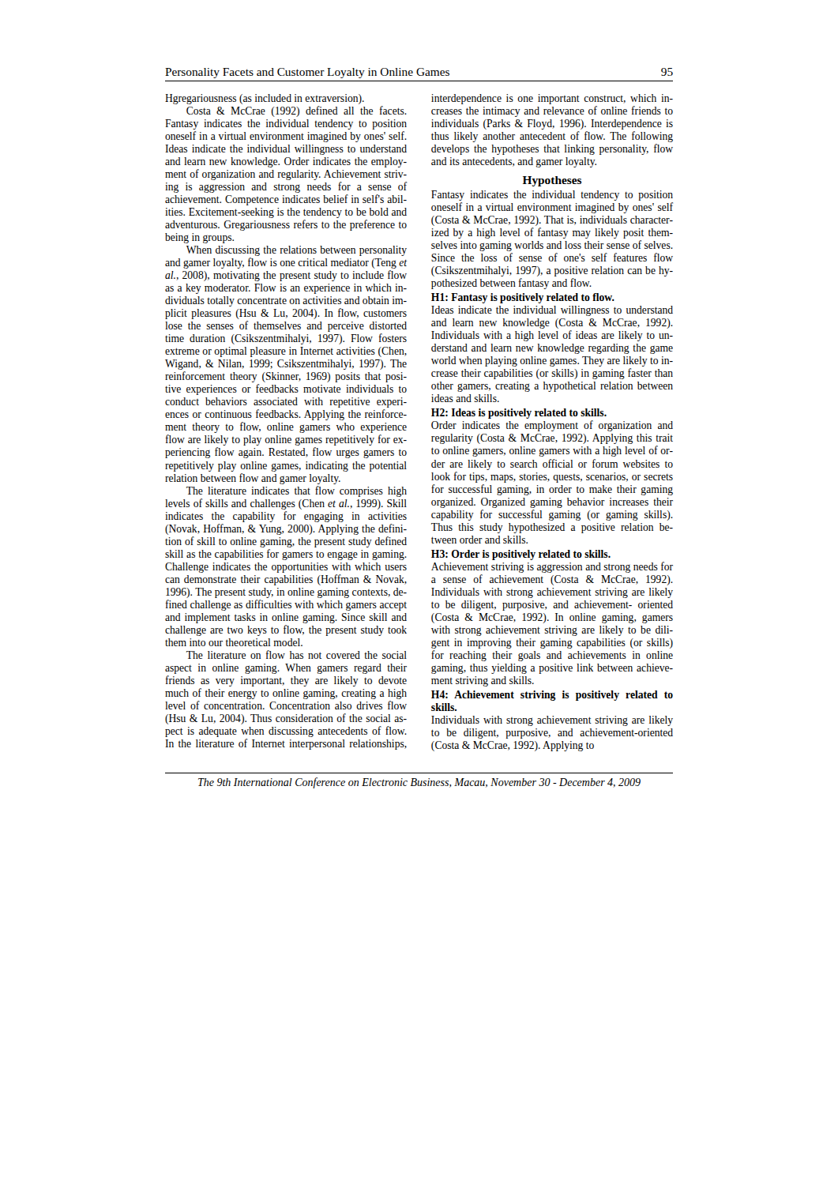Personality Facets and Customer Loyalty in Online Games 95
Hgregariousness (as included in extraversion).
Costa & McCrae (1992) defined all the facets. Fantasy indicates the individual tendency to position oneself in a virtual environment imagined by ones' self. Ideas indicate the individual willingness to understand and learn new knowledge. Order indicates the employment of organization and regularity. Achievement striving is aggression and strong needs for a sense of achievement. Competence indicates belief in self's abilities. Excitement-seeking is the tendency to be bold and adventurous. Gregariousness refers to the preference to being in groups.
When discussing the relations between personality and gamer loyalty, flow is one critical mediator (Teng et al., 2008), motivating the present study to include flow as a key moderator. Flow is an experience in which individuals totally concentrate on activities and obtain implicit pleasures (Hsu & Lu, 2004). In flow, customers lose the senses of themselves and perceive distorted time duration (Csikszentmihalyi, 1997). Flow fosters extreme or optimal pleasure in Internet activities (Chen, Wigand, & Nilan, 1999; Csikszentmihalyi, 1997). The reinforcement theory (Skinner, 1969) posits that positive experiences or feedbacks motivate individuals to conduct behaviors associated with repetitive experiences or continuous feedbacks. Applying the reinforcement theory to flow, online gamers who experience flow are likely to play online games repetitively for experiencing flow again. Restated, flow urges gamers to repetitively play online games, indicating the potential relation between flow and gamer loyalty.
The literature indicates that flow comprises high levels of skills and challenges (Chen et al., 1999). Skill indicates the capability for engaging in activities (Novak, Hoffman, & Yung, 2000). Applying the definition of skill to online gaming, the present study defined skill as the capabilities for gamers to engage in gaming. Challenge indicates the opportunities with which users can demonstrate their capabilities (Hoffman & Novak, 1996). The present study, in online gaming contexts, defined challenge as difficulties with which gamers accept and implement tasks in online gaming. Since skill and challenge are two keys to flow, the present study took them into our theoretical model.
The literature on flow has not covered the social aspect in online gaming. When gamers regard their friends as very important, they are likely to devote much of their energy to online gaming, creating a high level of concentration. Concentration also drives flow (Hsu & Lu, 2004). Thus consideration of the social aspect is adequate when discussing antecedents of flow. In the literature of Internet interpersonal relationships, interdependence is one important construct, which increases the intimacy and relevance of online friends to individuals (Parks & Floyd, 1996). Interdependence is thus likely another antecedent of flow. The following develops the hypotheses that linking personality, flow and its antecedents, and gamer loyalty.
Hypotheses
Fantasy indicates the individual tendency to position oneself in a virtual environment imagined by ones' self (Costa & McCrae, 1992). That is, individuals characterized by a high level of fantasy may likely posit themselves into gaming worlds and loss their sense of selves. Since the loss of sense of one's self features flow (Csikszentmihalyi, 1997), a positive relation can be hypothesized between fantasy and flow.
H1: Fantasy is positively related to flow.
Ideas indicate the individual willingness to understand and learn new knowledge (Costa & McCrae, 1992). Individuals with a high level of ideas are likely to understand and learn new knowledge regarding the game world when playing online games. They are likely to increase their capabilities (or skills) in gaming faster than other gamers, creating a hypothetical relation between ideas and skills.
H2: Ideas is positively related to skills.
Order indicates the employment of organization and regularity (Costa & McCrae, 1992). Applying this trait to online gamers, online gamers with a high level of order are likely to search official or forum websites to look for tips, maps, stories, quests, scenarios, or secrets for successful gaming, in order to make their gaming organized. Organized gaming behavior increases their capability for successful gaming (or gaming skills). Thus this study hypothesized a positive relation between order and skills.
H3: Order is positively related to skills.
Achievement striving is aggression and strong needs for a sense of achievement (Costa & McCrae, 1992). Individuals with strong achievement striving are likely to be diligent, purposive, and achievement- oriented (Costa & McCrae, 1992). In online gaming, gamers with strong achievement striving are likely to be diligent in improving their gaming capabilities (or skills) for reaching their goals and achievements in online gaming, thus yielding a positive link between achievement striving and skills.
H4: Achievement striving is positively related to skills.
Individuals with strong achievement striving are likely to be diligent, purposive, and achievement-oriented (Costa & McCrae, 1992). Applying to
The 9th International Conference on Electronic Business, Macau, November 30 - December 4, 2009